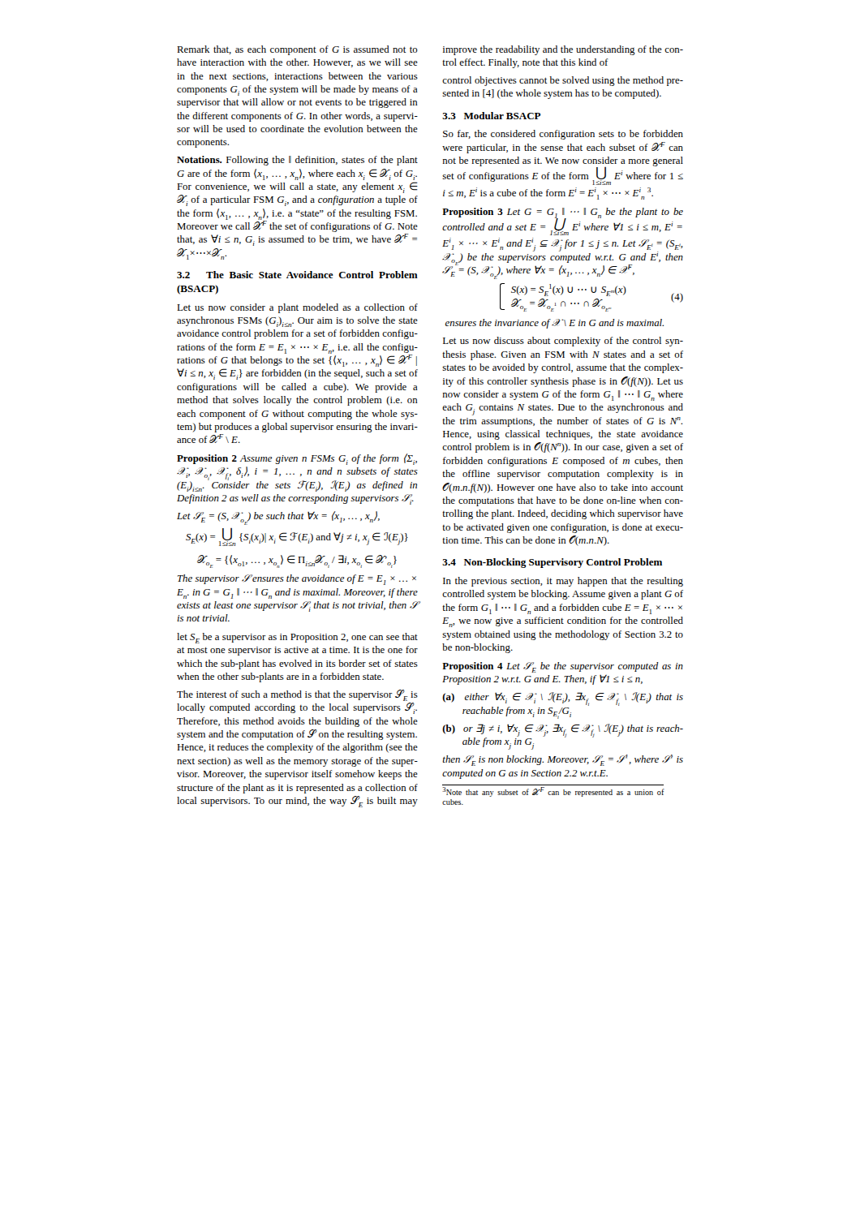Remark that, as each component of G is assumed not to have interaction with the other. However, as we will see in the next sections, interactions between the various components Gi of the system will be made by means of a supervisor that will allow or not events to be triggered in the different components of G. In other words, a supervisor will be used to coordinate the evolution between the components.
Notations. Following the ‖ definition, states of the plant G are of the form ⟨x1, … , xn⟩, where each xi ∈ 𝒳i of Gi. For convenience, we will call a state, any element xi ∈ 𝒳i of a particular FSM Gi, and a configuration a tuple of the form ⟨x1, … , xn⟩, i.e. a “state” of the resulting FSM. Moreover we call 𝒳F the set of configurations of G. Note that, as ∀i ≤ n, Gi is assumed to be trim, we have 𝒳F = 𝒳1×⋯×𝒳n.
3.2 The Basic State Avoidance Control Problem (BSACP)
Let us now consider a plant modeled as a collection of asynchronous FSMs (Gi)i≤n. Our aim is to solve the state avoidance control problem for a set of forbidden configurations of the form E = E1 × ⋯ × En, i.e. all the configurations of G that belongs to the set {⟨x1, … , xn⟩ ∈ 𝒳F |∀i ≤ n, xi ∈ Ei} are forbidden (in the sequel, such a set of configurations will be called a cube). We provide a method that solves locally the control problem (i.e. on each component of G without computing the whole system) but produces a global supervisor ensuring the invariance of 𝒳F \ E.
Proposition 2 Assume given n FSMs Gi of the form ⟨Σi, 𝒳i, 𝒳oi, 𝒳fi, δi⟩, i = 1, … , n and n subsets of states (Ei)i≤n. Consider the sets ℱ(Ei), ℐ(Ei) as defined in Definition 2 as well as the corresponding supervisors 𝒮i.
Let 𝒮E = (S, 𝒳oE) be such that ∀x = ⟨x1, … , xn⟩,
SE(x) = ⋃1≤i≤n {Si(xi)| xi ∈ ℱ(Ei) and ∀j ≠ i, xj ∈ ℐ(Ej)}
𝒳oE = {⟨xo1, … , xon⟩ ∈ Πi≤n𝒳oi / ∃i, xoi ∈ 𝒳′oi}
The supervisor 𝒮 ensures the avoidance of E = E1 × … × En. in G = G1 ‖ ⋯ ‖ Gn and is maximal. Moreover, if there exists at least one supervisor 𝒮i that is not trivial, then 𝒮 is not trivial.
let SE be a supervisor as in Proposition 2, one can see that at most one supervisor is active at a time. It is the one for which the sub-plant has evolved in its border set of states when the other sub-plants are in a forbidden state.
The interest of such a method is that the supervisor 𝒮E is locally computed according to the local supervisors 𝒮i. Therefore, this method avoids the building of the whole system and the computation of 𝒮 on the resulting system. Hence, it reduces the complexity of the algorithm (see the next section) as well as the memory storage of the supervisor. Moreover, the supervisor itself somehow keeps the structure of the plant as it is represented as a collection of local supervisors. To our mind, the way 𝒮E is built may improve the readability and the understanding of the control effect. Finally, note that this kind of
control objectives cannot be solved using the method presented in [4] (the whole system has to be computed).
3.3 Modular BSACP
So far, the considered configuration sets to be forbidden were particular, in the sense that each subset of 𝒳F can not be represented as it. We now consider a more general set of configurations E of the form ⋃1≤i≤m Ei where for 1 ≤ i ≤ m, Ei is a cube of the form Ei = Ei1 × ⋯ × Ein 3.
Proposition 3 Let G = G1 ‖ ⋯ ‖ Gn be the plant to be controlled and a set E = ⋃1≤i≤m Ei where ∀1 ≤ i ≤ m, Ei = Ei1 × ⋯ × Ein and Eij ⊆ 𝒳j for 1 ≤ j ≤ n. Let 𝒮Ei = (SEi, 𝒳oEi) be the supervisors computed w.r.t. G and Ei, then 𝒮E = (S, 𝒳oE), where ∀x = ⟨x1, … , xn⟩ ∈ 𝒳F,
S(x) = SE1(x) ∪ ⋯ ∪ SEm(x) 𝒳oE = 𝒳oE1 ∩ ⋯ ∩ 𝒳oEm
(4)
ensures the invariance of 𝒳 \ E in G and is maximal.
Let us now discuss about complexity of the control synthesis phase. Given an FSM with N states and a set of states to be avoided by control, assume that the complexity of this controller synthesis phase is in 𝒪(f(N)). Let us now consider a system G of the form G1 ‖ ⋯ ‖ Gn where each Gj contains N states. Due to the asynchronous and the trim assumptions, the number of states of G is Nn. Hence, using classical techniques, the state avoidance control problem is in 𝒪(f(Nn)). In our case, given a set of forbidden configurations E composed of m cubes, then the offline supervisor computation complexity is in 𝒪(m.n.f(N)). However one have also to take into account the computations that have to be done on-line when controlling the plant. Indeed, deciding which supervisor have to be activated given one configuration, is done at execution time. This can be done in 𝒪(m.n.N).
3.4 Non-Blocking Supervisory Control Problem
In the previous section, it may happen that the resulting controlled system be blocking. Assume given a plant G of the form G1 ‖ ⋯ ‖ Gn and a forbidden cube E = E1 × ⋯ × En, we now give a sufficient condition for the controlled system obtained using the methodology of Section 3.2 to be non-blocking.
Proposition 4 Let 𝒮E be the supervisor computed as in Proposition 2 w.r.t. G and E. Then, if ∀1 ≤ i ≤ n,
(a) either ∀xi ∈ 𝒳i \ ℐ(Ei), ∃xfi ∈ 𝒳fi \ ℐ(Ei) that is reachable from xi in SEi/Gi
(b) or ∃j ≠ i, ∀xj ∈ 𝒳j, ∃xfj ∈ 𝒳fj \ ℐ(Ej) that is reachable from xj in Gj
then 𝒮E is non blocking. Moreover, 𝒮E = 𝒮↑, where 𝒮↑ is computed on G as in Section 2.2 w.r.t.E.
3Note that any subset of 𝒳F can be represented as a union of cubes.